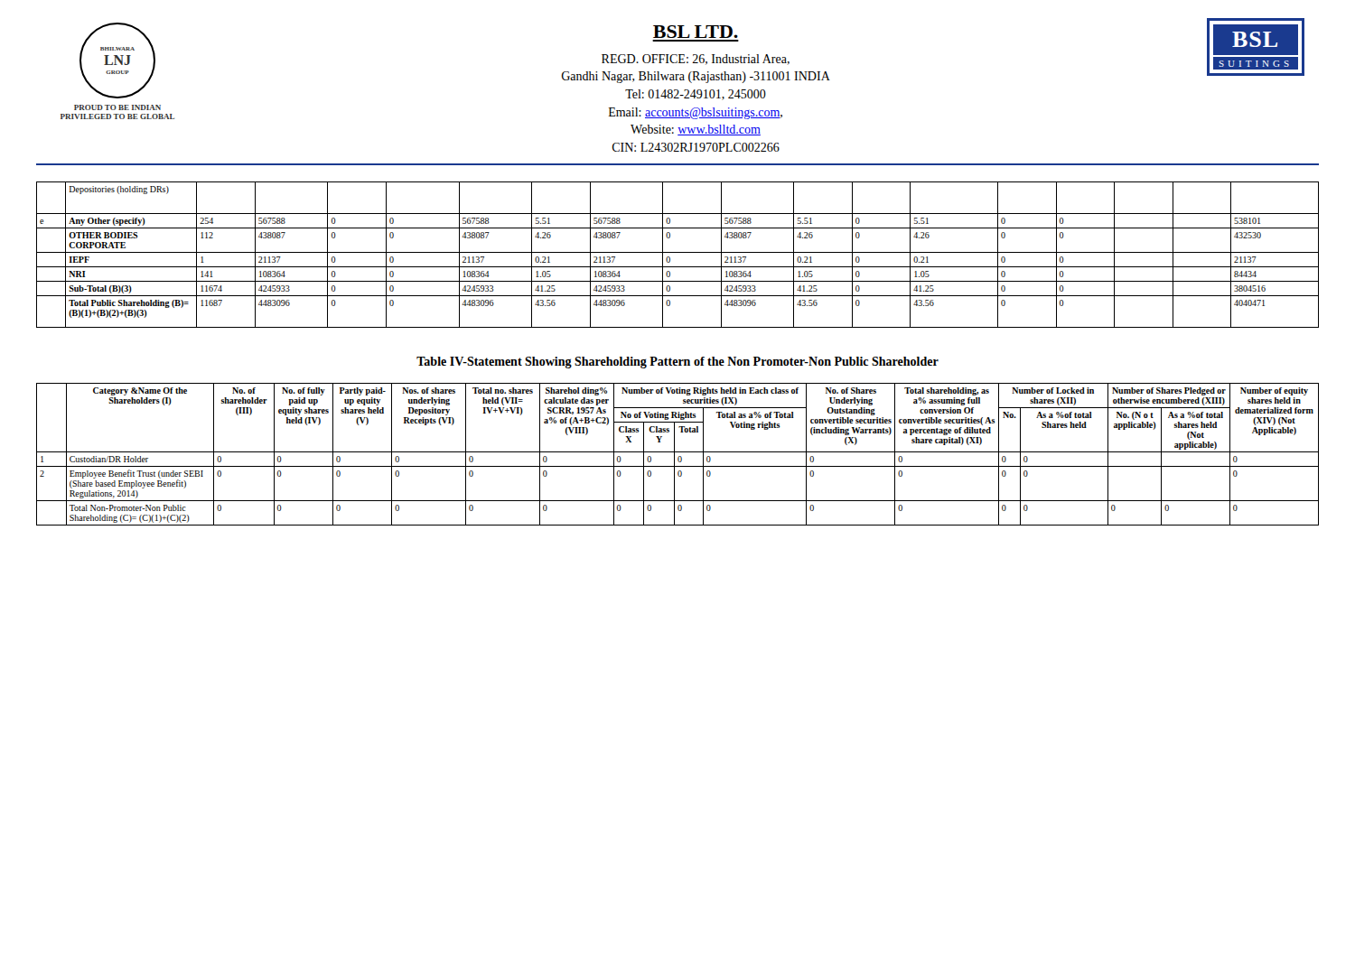BHILWARA
LNJ
GROUP
PROUD TO BE INDIAN
PRIVILEGED TO BE GLOBAL
BSL LTD.
REGD. OFFICE: 26, Industrial Area,
Gandhi Nagar, Bhilwara (Rajasthan) -311001 INDIA
Tel: 01482-249101, 245000
Email: accounts@bslsuitings.com,
Website: www.bslltd.com
CIN: L24302RJ1970PLC002266
BSL
SUITINGS
| | Depositories (holding DRs) | | | | | | | | | | | | | | | | | |
| e | Any Other (specify) | 254 | 567588 | 0 | 0 | 567588 | 5.51 | 567588 | 0 | 567588 | 5.51 | 0 | 5.51 | 0 | 0 | | | 538101 |
| | OTHER BODIES CORPORATE | 112 | 438087 | 0 | 0 | 438087 | 4.26 | 438087 | 0 | 438087 | 4.26 | 0 | 4.26 | 0 | 0 | | | 432530 |
| | IEPF | 1 | 21137 | 0 | 0 | 21137 | 0.21 | 21137 | 0 | 21137 | 0.21 | 0 | 0.21 | 0 | 0 | | | 21137 |
| | NRI | 141 | 108364 | 0 | 0 | 108364 | 1.05 | 108364 | 0 | 108364 | 1.05 | 0 | 1.05 | 0 | 0 | | | 84434 |
| | Sub-Total (B)(3) | 11674 | 4245933 | 0 | 0 | 4245933 | 41.25 | 4245933 | 0 | 4245933 | 41.25 | 0 | 41.25 | 0 | 0 | | | 3804516 |
| | Total Public Shareholding (B)= (B)(1)+(B)(2)+(B)(3) | 11687 | 4483096 | 0 | 0 | 4483096 | 43.56 | 4483096 | 0 | 4483096 | 43.56 | 0 | 43.56 | 0 | 0 | | | 4040471 |
Table IV-Statement Showing Shareholding Pattern of the Non Promoter-Non Public Shareholder
| | Category &Name Of the Shareholders (I) | No. of shareholder (III) | No. of fully paid up equity shares held (IV) | Partly paid-up equity shares held (V) | Nos. of shares underlying Depository Receipts (VI) | Total no. shares held (VII= IV+V+VI) | Sharehol ding% calculate das per SCRR, 1957 As a% of (A+B+C2) (VIII) | Number of Voting Rights held in Each class of securities (IX) | No. of Shares Underlying Outstanding convertible securities (including Warrants) (X) | Total shareholding, as a% assuming full conversion Of convertible securities( As a percentage of diluted share capital) (XI) | Number of Locked in shares (XII) | Number of Shares Pledged or otherwise encumbered (XIII) | Number of equity shares held in dematerialized form (XIV) (Not Applicable) |
| --- | --- | --- | --- | --- | --- | --- | --- | --- | --- | --- | --- | --- | --- |
| No of Voting Rights | Total as a% of Total Voting rights | No. | As a %of total Shares held | No. (N o t applicable) | As a %of total shares held (Not applicable) |
| Class X | Class Y | Total |
| 1 | Custodian/DR Holder | 0 | 0 | 0 | 0 | 0 | 0 | 0 | 0 | 0 | 0 | 0 | 0 | 0 | 0 | | | 0 |
| 2 | Employee Benefit Trust (under SEBI (Share based Employee Benefit) Regulations, 2014) | 0 | 0 | 0 | 0 | 0 | 0 | 0 | 0 | 0 | 0 | 0 | 0 | 0 | 0 | | | 0 |
| | Total Non-Promoter-Non Public Shareholding (C)= (C)(1)+(C)(2) | 0 | 0 | 0 | 0 | 0 | 0 | 0 | 0 | 0 | 0 | 0 | 0 | 0 | 0 | 0 | 0 | 0 |